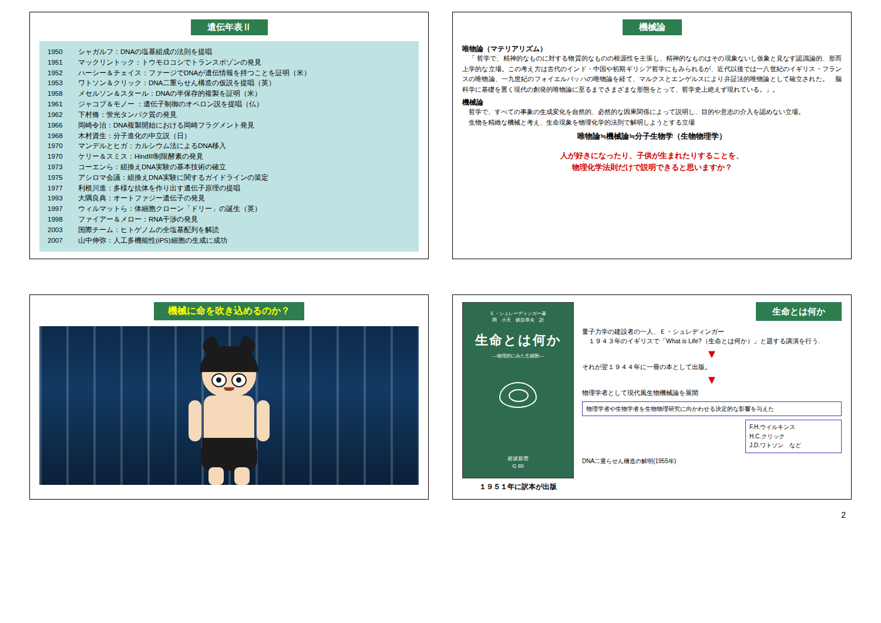遺伝年表Ⅱ
| 1950 | シャガルフ：DNAの塩基組成の法則を提唱 |
| 1951 | マックリントック：トウモロコシでトランスポゾンの発見 |
| 1952 | ハーシー＆チェイス：ファージでDNAが遺伝情報を持つことを証明（米） |
| 1953 | ワトソン＆クリック：DNA二重らせん構造の仮説を提唱（英） |
| 1958 | メセルソン＆スタール：DNAの半保存的複製を証明（米） |
| 1961 | ジャコブ＆モノー ：遺伝子制御のオペロン説を提唱（仏） |
| 1962 | 下村脩：蛍光タンパク質の発見 |
| 1966 | 岡崎令治：DNA複製開始における岡崎フラグメント発見 |
| 1968 | 木村資生：分子進化の中立説（日） |
| 1970 | マンデルとヒガ：カルシウム法によるDNA移入 |
| 1970 | ケリー＆スミス：HindIII制限酵素の発見 |
| 1973 | コーエンら：組換えDNA実験の基本技術の確立 |
| 1975 | アシロマ会議：組換えDNA実験に関するガイドラインの策定 |
| 1977 | 利根川進：多様な抗体を作り出す遺伝子原理の提唱 |
| 1993 | 大隅良典：オートファジー遺伝子の発見 |
| 1997 | ウィルマットら：体細胞クローン「ドリー」の誕生（英） |
| 1998 | ファイアー＆メロー：RNA干渉の発見 |
| 2003 | 国際チーム：ヒトゲノムの全塩基配列を解読 |
| 2007 | 山中伸弥：人工多機能性(iPS)細胞の生成に成功 |
機械論
唯物論（マテリアリズム）
「 哲学で、精神的なものに対する物質的なものの根源性を主張し、精神的なものはその現象ないし仮象と見なす認識論的、形而上学的な立場。この考え方は古代のインド・中国や初期ギリシア哲学にもみられるが、近代以後では一八世紀のイギリス・フランスの唯物論、一九世紀のフォイエルバッハの唯物論を経て、マルクスとエンゲルスにより弁証法的唯物論として確立された。　脳科学に基礎を置く現代の創発的唯物論に至るまでさまざまな形態をとって、哲学史上絶えず現れている。」。
機械論
哲学で、すべての事象の生成変化を自然的、必然的な因果関係によって説明し、目的や意志の介入を認めない立場。
生物を精緻な機械と考え、生命現象を物理化学的法則で解明しようとする立場
唯物論≒機械論≒分子生物学（生物物理学）
人が好きになったり、子供が生まれたりすることを、
物理化学法則だけで説明できると思いますか？
機械に命を吹き込めるのか？
Ｅ・シュレーディンガー著
岡　小天　鎮目恭夫　訳
生命とは何か
―物理的にみた生細胞―
岩波新書
G 80
１９５１年に訳本が出版
生命とは何か
量子力学の建設者の一人、Ｅ・シュレディンガー
　１９４３年のイギリスで「What is Life?（生命とは何か）」と題する講演を行う.
▼
それが翌１９４４年に一冊の本として出版。
▼
物理学者として現代風生物機械論を展開
物理学者や生物学者を生物物理研究に向かわせる決定的な影響を与えた
F.H.ウイルキンス
H.C.クリック
J.D.ワトソン　など
DNA二重らせん構造の解明(1955年)
2